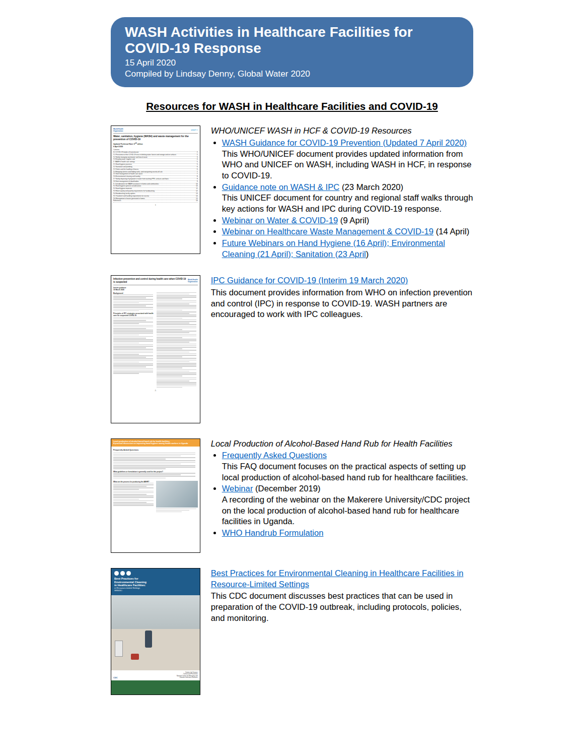WASH Activities in Healthcare Facilities for COVID-19 Response
15 April 2020
Compiled by Lindsay Denny, Global Water 2020
Resources for WASH in Healthcare Facilities and COVID-19
World Health
Organization unicef ✦
Water, sanitation, hygiene (WASH) and waste management for the prevention of COVID-19
Updated Technical Note–2nd edition
6 April 2020
Contents
0.1 COVID-19 modes of transmission 2
1.1 Persistence of the COVID-19 virus in drinking water, faeces and sewage and on surfaces 2
1.2 Safely managing wastewater and faecal waste 3
1.3 Keeping water supplies safe 4
2. WASH in health care settings 5
2.1 Hand hygiene practices 5
2.2 Sanitation and plumbing 6
2.3 Toilets and the handling of faeces 6
2.4 Emptying latrines and holding tanks, and transporting excreta off-site 7
2.5 Safe management of health care waste 7
2.6 Environmental cleaning and laundry 8
2.7 Safely disposing of greywater or water from washing PPE, surfaces and floors 9
2.8 Safe management of dead bodies 9
3. Considerations for WASH assistance in homes and communities 10
3.1 Hand hygiene general considerations 10
3.2 Hand hygiene materials 11
3.3 Water quality and quantity requirements for handwashing 12
3.4 Handwashing facility options 13
3.5 Treatment and handling requirements for excreta 14
3.6 Management of waste generated in homes 15
References 16
1
WHO/UNICEF WASH in HCF & COVID-19 Resources
WASH Guidance for COVID-19 Prevention (Updated 7 April 2020) This WHO/UNICEF document provides updated information from WHO and UNICEF on WASH, including WASH in HCF, in response to COVID-19.
Guidance note on WASH & IPC (23 March 2020) This UNICEF document for country and regional staff walks through key actions for WASH and IPC during COVID-19 response.
Webinar on Water & COVID-19 (9 April)
Webinar on Healthcare Waste Management & COVID-19 (14 April)
Future Webinars on Hand Hygiene (16 April); Environmental Cleaning (21 April); Sanitation (23 April)
Infection prevention and control during health care when COVID-19 is suspected World Health
Organization
Interim guidance
19 March 2020
Background
Principles of IPC strategies associated with health care for suspected COVID-19
-1-
IPC Guidance for COVID-19 (Interim 19 March 2020)
This document provides information from WHO on infection prevention and control (IPC) in response to COVID-19. WASH partners are encouraged to work with IPC colleagues.
Local production of alcohol-based hand rub for health facilities:
A practical discussion on improving hand hygiene among health workers in Uganda
Frequently Asked Questions
What guidelines or formulation is generally used for this project?
What are the process for producing the ABHR?
Local Production of Alcohol-Based Hand Rub for Health Facilities
Frequently Asked Questions This FAQ document focuses on the practical aspects of setting up local production of alcohol-based hand rub for healthcare facilities.
Webinar (December 2019) A recording of the webinar on the Makerere University/CDC project on the local production of alcohol-based hand rub for healthcare facilities in Uganda.
WHO Handrub Formulation
Best Practices for
Environmental Cleaning
in Healthcare Facilities:
in Resource-Limited Settings
VERSION 1
CDC Centers for Disease
Control and Prevention
National Center for Emerging and
Zoonotic Infectious Diseases
Best Practices for Environmental Cleaning in Healthcare Facilities in Resource-Limited Settings
This CDC document discusses best practices that can be used in preparation of the COVID-19 outbreak, including protocols, policies, and monitoring.